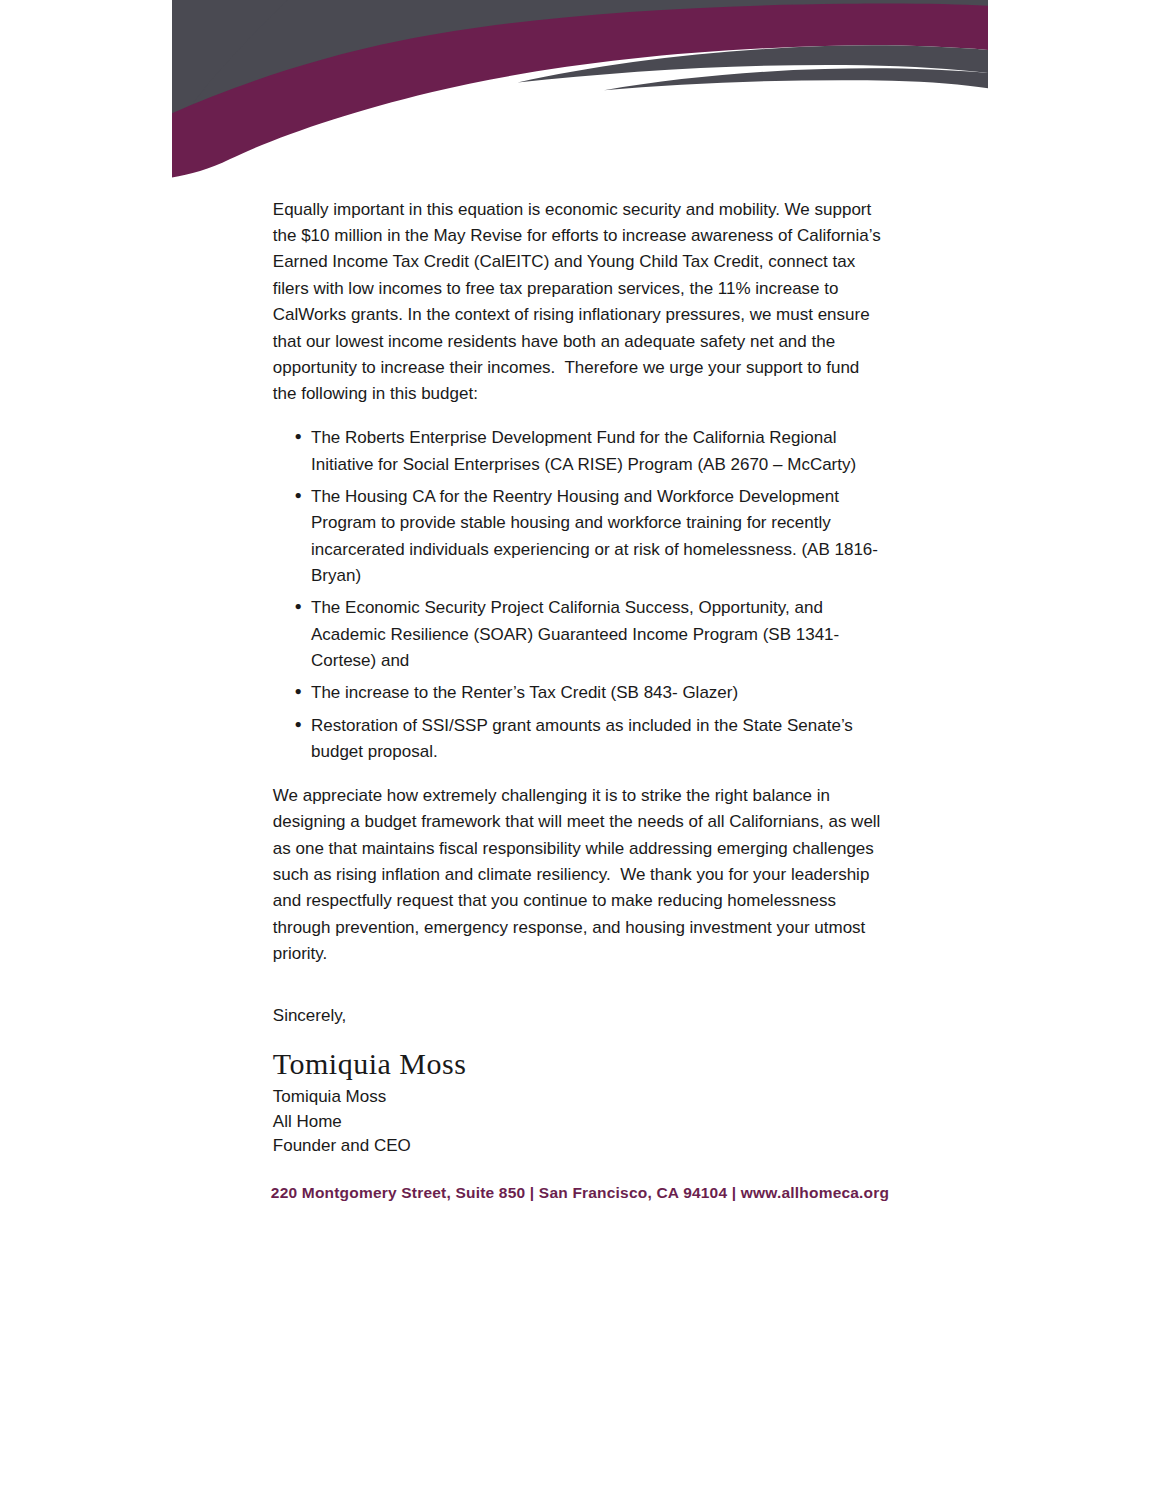Equally important in this equation is economic security and mobility. We support the $10 million in the May Revise for efforts to increase awareness of California’s Earned Income Tax Credit (CalEITC) and Young Child Tax Credit, connect tax filers with low incomes to free tax preparation services, the 11% increase to CalWorks grants. In the context of rising inflationary pressures, we must ensure that our lowest income residents have both an adequate safety net and the opportunity to increase their incomes. Therefore we urge your support to fund the following in this budget:
The Roberts Enterprise Development Fund for the California Regional Initiative for Social Enterprises (CA RISE) Program (AB 2670 – McCarty)
The Housing CA for the Reentry Housing and Workforce Development Program to provide stable housing and workforce training for recently incarcerated individuals experiencing or at risk of homelessness. (AB 1816- Bryan)
The Economic Security Project California Success, Opportunity, and Academic Resilience (SOAR) Guaranteed Income Program (SB 1341- Cortese) and
The increase to the Renter’s Tax Credit (SB 843- Glazer)
Restoration of SSI/SSP grant amounts as included in the State Senate’s budget proposal.
We appreciate how extremely challenging it is to strike the right balance in designing a budget framework that will meet the needs of all Californians, as well as one that maintains fiscal responsibility while addressing emerging challenges such as rising inflation and climate resiliency. We thank you for your leadership and respectfully request that you continue to make reducing homelessness through prevention, emergency response, and housing investment your utmost priority.
Sincerely,
Tomiquia Moss
Tomiquia Moss
All Home
Founder and CEO
220 Montgomery Street, Suite 850 | San Francisco, CA 94104 | www.allhomeca.org